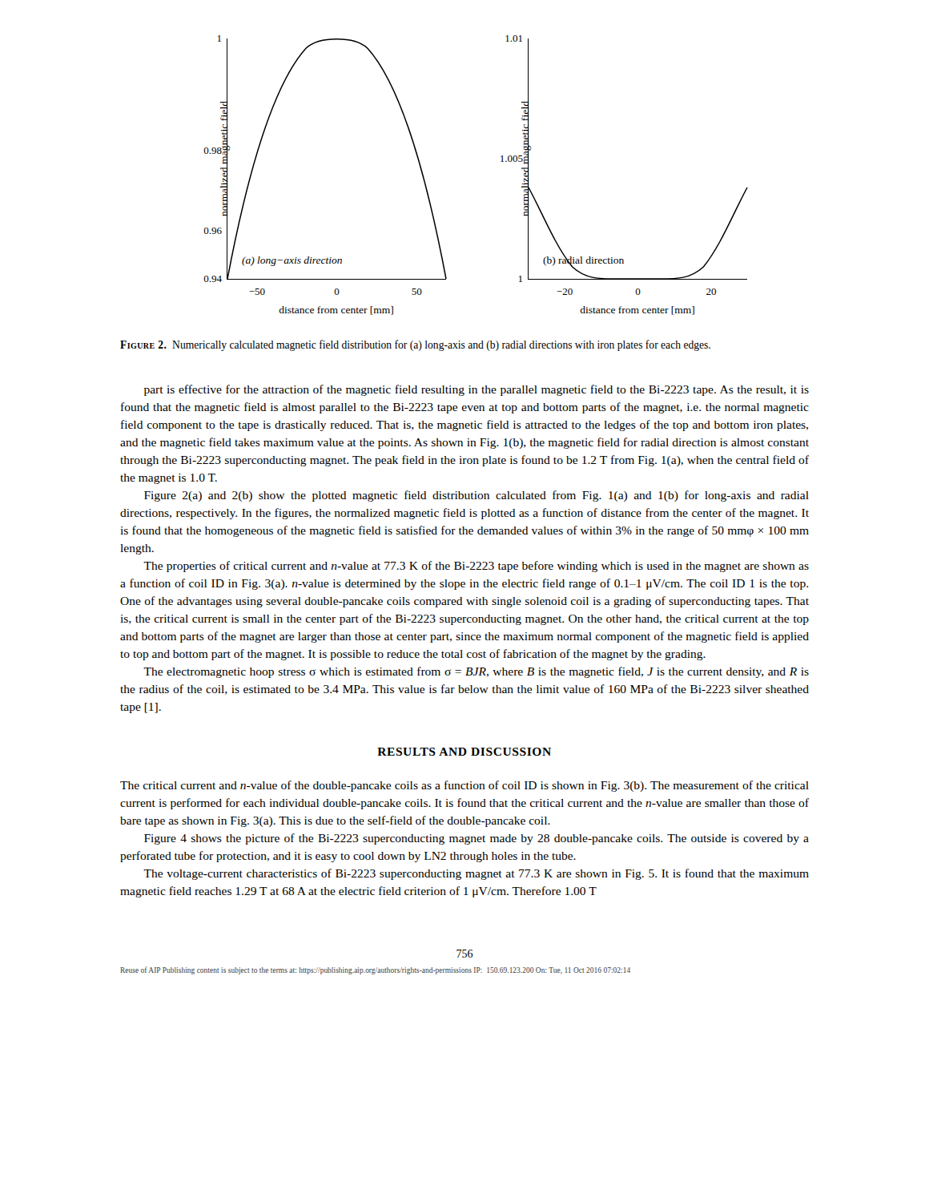normalized magnetic field 1 0.98 0.96 0.94 −50 0 50 (a) long−axis direction
distance from center [mm]
normalized magnetic field 1.01 1.005 1 −20 0 20 (b) radial direction
distance from center [mm]
Figure 2. Numerically calculated magnetic field distribution for (a) long-axis and (b) radial directions with iron plates for each edges.
part is effective for the attraction of the magnetic field resulting in the parallel magnetic field to the Bi-2223 tape. As the result, it is found that the magnetic field is almost parallel to the Bi-2223 tape even at top and bottom parts of the magnet, i.e. the normal magnetic field component to the tape is drastically reduced. That is, the magnetic field is attracted to the ledges of the top and bottom iron plates, and the magnetic field takes maximum value at the points. As shown in Fig. 1(b), the magnetic field for radial direction is almost constant through the Bi-2223 superconducting magnet. The peak field in the iron plate is found to be 1.2 T from Fig. 1(a), when the central field of the magnet is 1.0 T.
Figure 2(a) and 2(b) show the plotted magnetic field distribution calculated from Fig. 1(a) and 1(b) for long-axis and radial directions, respectively. In the figures, the normalized magnetic field is plotted as a function of distance from the center of the magnet. It is found that the homogeneous of the magnetic field is satisfied for the demanded values of within 3% in the range of 50 mmφ × 100 mm length.
The properties of critical current and n-value at 77.3 K of the Bi-2223 tape before winding which is used in the magnet are shown as a function of coil ID in Fig. 3(a). n-value is determined by the slope in the electric field range of 0.1–1 μV/cm. The coil ID 1 is the top. One of the advantages using several double-pancake coils compared with single solenoid coil is a grading of superconducting tapes. That is, the critical current is small in the center part of the Bi-2223 superconducting magnet. On the other hand, the critical current at the top and bottom parts of the magnet are larger than those at center part, since the maximum normal component of the magnetic field is applied to top and bottom part of the magnet. It is possible to reduce the total cost of fabrication of the magnet by the grading.
The electromagnetic hoop stress σ which is estimated from σ = BJR, where B is the magnetic field, J is the current density, and R is the radius of the coil, is estimated to be 3.4 MPa. This value is far below than the limit value of 160 MPa of the Bi-2223 silver sheathed tape [1].
RESULTS AND DISCUSSION
The critical current and n-value of the double-pancake coils as a function of coil ID is shown in Fig. 3(b). The measurement of the critical current is performed for each individual double-pancake coils. It is found that the critical current and the n-value are smaller than those of bare tape as shown in Fig. 3(a). This is due to the self-field of the double-pancake coil.
Figure 4 shows the picture of the Bi-2223 superconducting magnet made by 28 double-pancake coils. The outside is covered by a perforated tube for protection, and it is easy to cool down by LN2 through holes in the tube.
The voltage-current characteristics of Bi-2223 superconducting magnet at 77.3 K are shown in Fig. 5. It is found that the maximum magnetic field reaches 1.29 T at 68 A at the electric field criterion of 1 μV/cm. Therefore 1.00 T
756
Reuse of AIP Publishing content is subject to the terms at: https://publishing.aip.org/authors/rights-and-permissions IP: 150.69.123.200 On: Tue, 11 Oct 2016 07:02:14